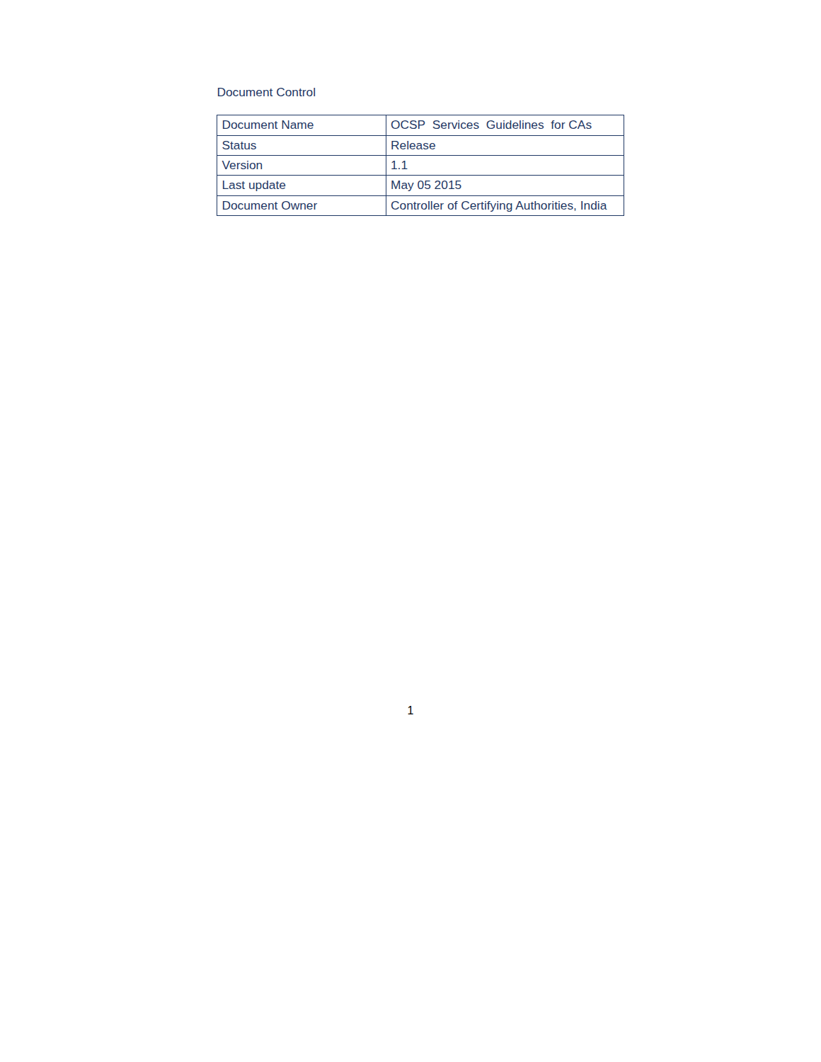Document Control
| Document Name | OCSP Services Guidelines for CAs |
| Status | Release |
| Version | 1.1 |
| Last update | May 05 2015 |
| Document Owner | Controller of Certifying Authorities, India |
1